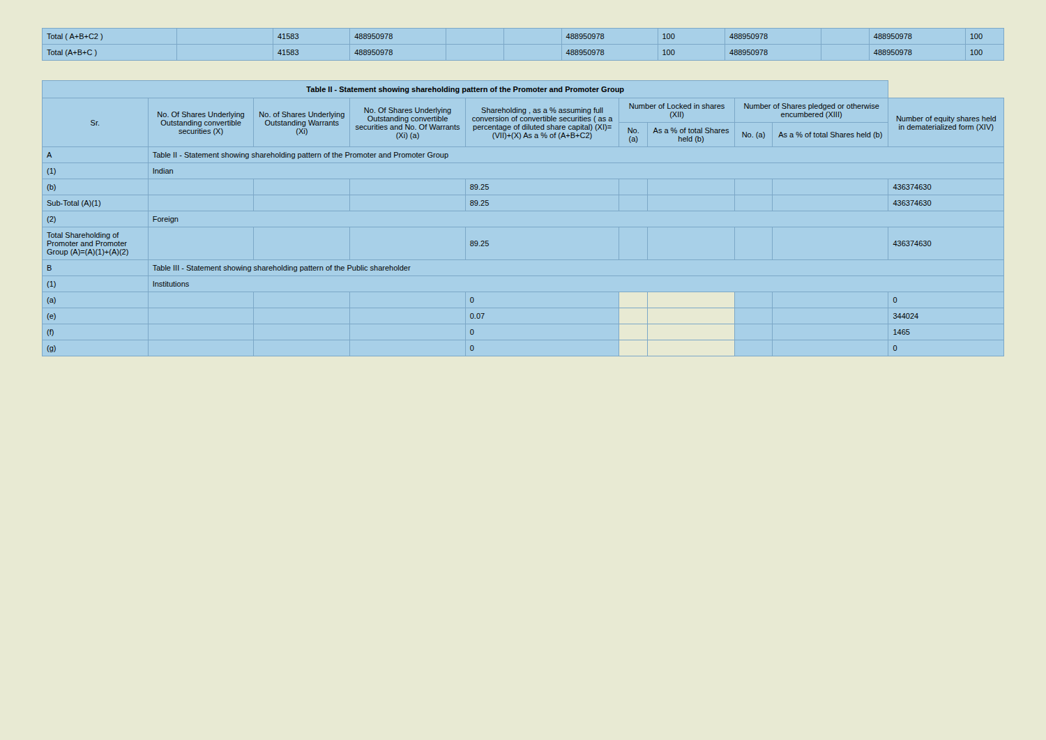| Total ( A+B+C2 ) | | 41583 | 488950978 | | | 488950978 | 100 | 488950978 | | 488950978 | 100 |
| Total (A+B+C ) | | 41583 | 488950978 | | | 488950978 | 100 | 488950978 | | 488950978 | 100 |
| Table II - Statement showing shareholding pattern of the Promoter and Promoter Group |
| Sr. | No. Of Shares Underlying Outstanding convertible securities (X) | No. of Shares Underlying Outstanding Warrants (Xi) | No. Of Shares Underlying Outstanding convertible securities and No. Of Warrants (Xi) (a) | Shareholding , as a % assuming full conversion of convertible securities ( as a percentage of diluted share capital) (XI)= (VII)+(X) As a % of (A+B+C2) | Number of Locked in shares (XII) | Number of Shares pledged or otherwise encumbered (XIII) | Number of equity shares held in dematerialized form (XIV) |
| No. (a) | As a % of total Shares held (b) | No. (a) | As a % of total Shares held (b) |
| A | Table II - Statement showing shareholding pattern of the Promoter and Promoter Group |
| (1) | Indian |
| (b) | | | | 89.25 | | | | | 436374630 |
| Sub-Total (A)(1) | | | | 89.25 | | | | | 436374630 |
| (2) | Foreign |
| Total Shareholding of Promoter and Promoter Group (A)=(A)(1)+(A)(2) | | | | 89.25 | | | | | 436374630 |
| B | Table III - Statement showing shareholding pattern of the Public shareholder |
| (1) | Institutions |
| (a) | | | | 0 | | | | | 0 |
| (e) | | | | 0.07 | | | | | 344024 |
| (f) | | | | 0 | | | | | 1465 |
| (g) | | | | 0 | | | | | 0 |